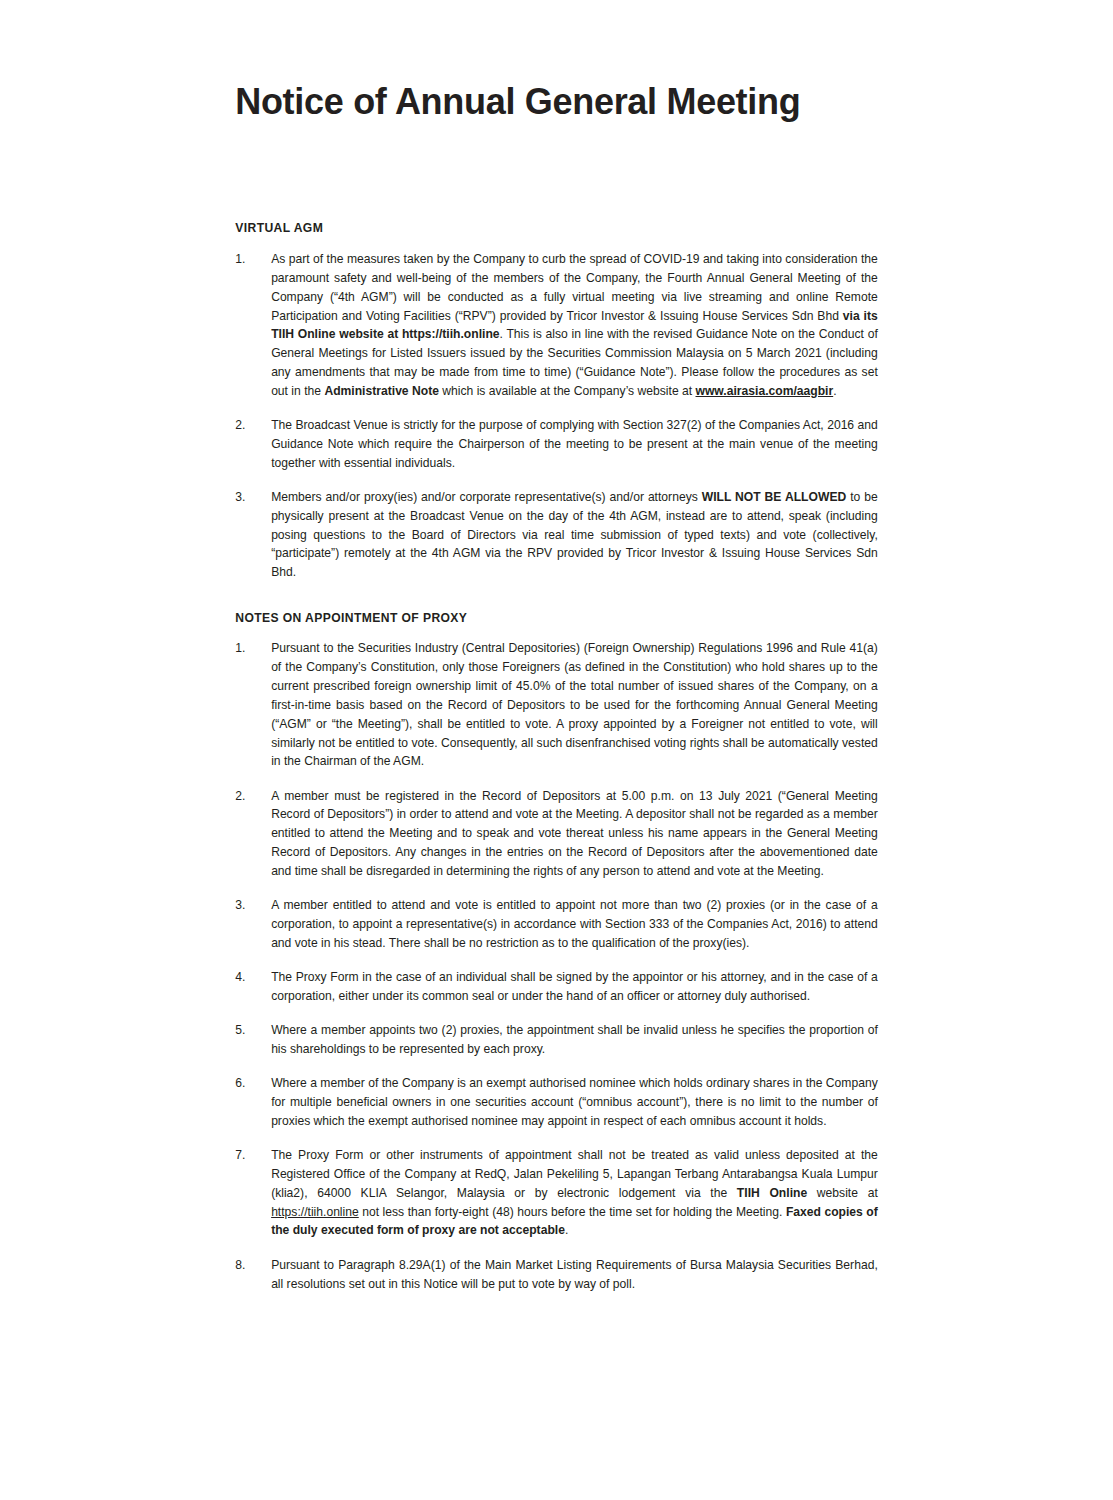Notice of Annual General Meeting
Virtual AGM
As part of the measures taken by the Company to curb the spread of COVID-19 and taking into consideration the paramount safety and well-being of the members of the Company, the Fourth Annual General Meeting of the Company (“4th AGM”) will be conducted as a fully virtual meeting via live streaming and online Remote Participation and Voting Facilities (“RPV”) provided by Tricor Investor & Issuing House Services Sdn Bhd via its TIIH Online website at https://tiih.online. This is also in line with the revised Guidance Note on the Conduct of General Meetings for Listed Issuers issued by the Securities Commission Malaysia on 5 March 2021 (including any amendments that may be made from time to time) (“Guidance Note”). Please follow the procedures as set out in the Administrative Note which is available at the Company’s website at www.airasia.com/aagbir.
The Broadcast Venue is strictly for the purpose of complying with Section 327(2) of the Companies Act, 2016 and Guidance Note which require the Chairperson of the meeting to be present at the main venue of the meeting together with essential individuals.
Members and/or proxy(ies) and/or corporate representative(s) and/or attorneys WILL NOT BE ALLOWED to be physically present at the Broadcast Venue on the day of the 4th AGM, instead are to attend, speak (including posing questions to the Board of Directors via real time submission of typed texts) and vote (collectively, “participate”) remotely at the 4th AGM via the RPV provided by Tricor Investor & Issuing House Services Sdn Bhd.
Notes on Appointment of Proxy
Pursuant to the Securities Industry (Central Depositories) (Foreign Ownership) Regulations 1996 and Rule 41(a) of the Company’s Constitution, only those Foreigners (as defined in the Constitution) who hold shares up to the current prescribed foreign ownership limit of 45.0% of the total number of issued shares of the Company, on a first-in-time basis based on the Record of Depositors to be used for the forthcoming Annual General Meeting (“AGM” or “the Meeting”), shall be entitled to vote. A proxy appointed by a Foreigner not entitled to vote, will similarly not be entitled to vote. Consequently, all such disenfranchised voting rights shall be automatically vested in the Chairman of the AGM.
A member must be registered in the Record of Depositors at 5.00 p.m. on 13 July 2021 (“General Meeting Record of Depositors”) in order to attend and vote at the Meeting. A depositor shall not be regarded as a member entitled to attend the Meeting and to speak and vote thereat unless his name appears in the General Meeting Record of Depositors. Any changes in the entries on the Record of Depositors after the abovementioned date and time shall be disregarded in determining the rights of any person to attend and vote at the Meeting.
A member entitled to attend and vote is entitled to appoint not more than two (2) proxies (or in the case of a corporation, to appoint a representative(s) in accordance with Section 333 of the Companies Act, 2016) to attend and vote in his stead. There shall be no restriction as to the qualification of the proxy(ies).
The Proxy Form in the case of an individual shall be signed by the appointor or his attorney, and in the case of a corporation, either under its common seal or under the hand of an officer or attorney duly authorised.
Where a member appoints two (2) proxies, the appointment shall be invalid unless he specifies the proportion of his shareholdings to be represented by each proxy.
Where a member of the Company is an exempt authorised nominee which holds ordinary shares in the Company for multiple beneficial owners in one securities account (“omnibus account”), there is no limit to the number of proxies which the exempt authorised nominee may appoint in respect of each omnibus account it holds.
The Proxy Form or other instruments of appointment shall not be treated as valid unless deposited at the Registered Office of the Company at RedQ, Jalan Pekeliling 5, Lapangan Terbang Antarabangsa Kuala Lumpur (klia2), 64000 KLIA Selangor, Malaysia or by electronic lodgement via the TIIH Online website at https://tiih.online not less than forty-eight (48) hours before the time set for holding the Meeting. Faxed copies of the duly executed form of proxy are not acceptable.
Pursuant to Paragraph 8.29A(1) of the Main Market Listing Requirements of Bursa Malaysia Securities Berhad, all resolutions set out in this Notice will be put to vote by way of poll.